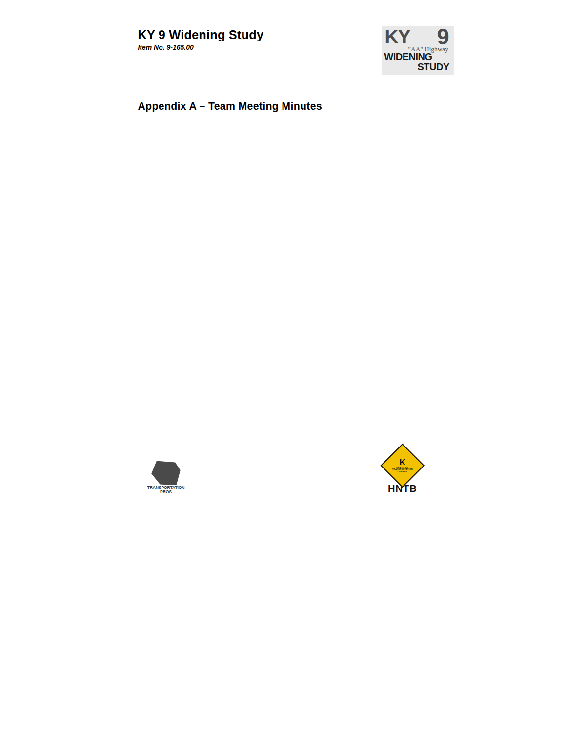KY 9 Widening Study
Item No. 9-165.00
KY 9 "AA" Highway WIDENING STUDY
Appendix A – Team Meeting Minutes
TRANSPORTATION
PROS
K KENTUCKY
TRANSPORTATION
CABINET
HNTB